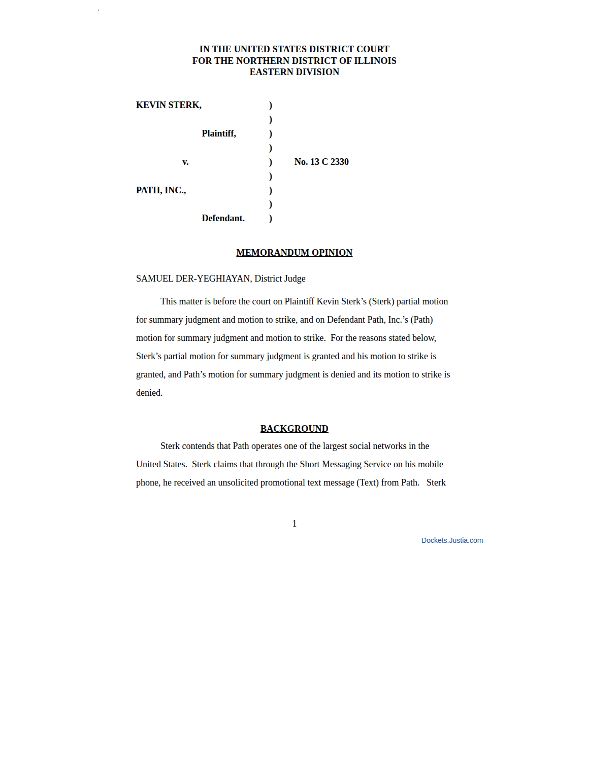'
IN THE UNITED STATES DISTRICT COURT
FOR THE NORTHERN DISTRICT OF ILLINOIS
EASTERN DIVISION
| KEVIN STERK, | ) | |
| | ) | |
| Plaintiff, | ) | |
| | ) | |
| v. | ) | No. 13 C 2330 |
| | ) | |
| PATH, INC., | ) | |
| | ) | |
| Defendant. | ) | |
MEMORANDUM OPINION
SAMUEL DER-YEGHIAYAN, District Judge
This matter is before the court on Plaintiff Kevin Sterk’s (Sterk) partial motion for summary judgment and motion to strike, and on Defendant Path, Inc.’s (Path) motion for summary judgment and motion to strike. For the reasons stated below, Sterk’s partial motion for summary judgment is granted and his motion to strike is granted, and Path’s motion for summary judgment is denied and its motion to strike is denied.
BACKGROUND
Sterk contends that Path operates one of the largest social networks in the United States. Sterk claims that through the Short Messaging Service on his mobile phone, he received an unsolicited promotional text message (Text) from Path. Sterk
1
Dockets. Justia. com